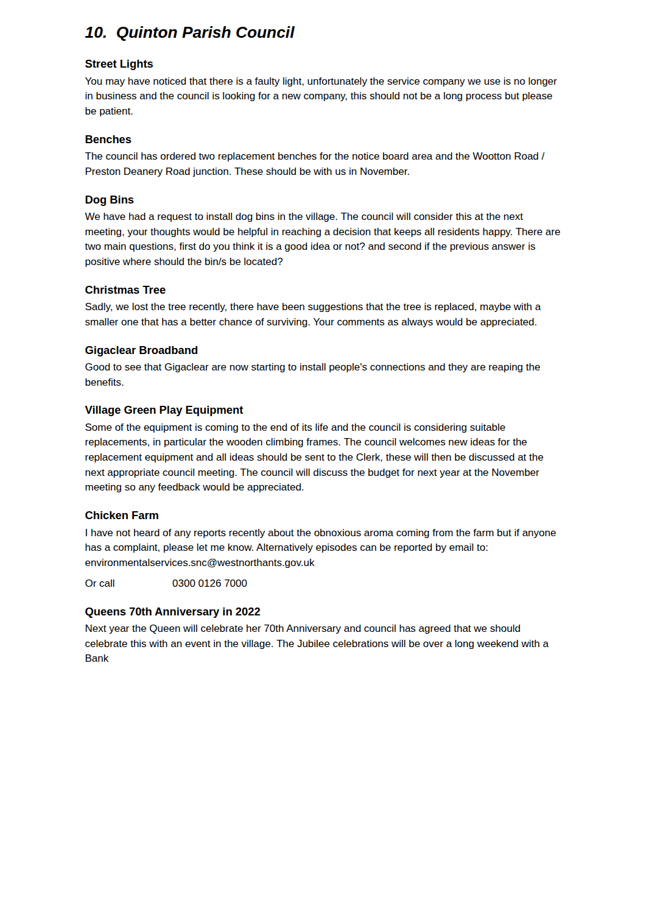10. Quinton Parish Council
Street Lights
You may have noticed that there is a faulty light, unfortunately the service company we use is no longer in business and the council is looking for a new company, this should not be a long process but please be patient.
Benches
The council has ordered two replacement benches for the notice board area and the Wootton Road / Preston Deanery Road junction. These should be with us in November.
Dog Bins
We have had a request to install dog bins in the village. The council will consider this at the next meeting, your thoughts would be helpful in reaching a decision that keeps all residents happy. There are two main questions, first do you think it is a good idea or not? and second if the previous answer is positive where should the bin/s be located?
Christmas Tree
Sadly, we lost the tree recently, there have been suggestions that the tree is replaced, maybe with a smaller one that has a better chance of surviving. Your comments as always would be appreciated.
Gigaclear Broadband
Good to see that Gigaclear are now starting to install people's connections and they are reaping the benefits.
Village Green Play Equipment
Some of the equipment is coming to the end of its life and the council is considering suitable replacements, in particular the wooden climbing frames. The council welcomes new ideas for the replacement equipment and all ideas should be sent to the Clerk, these will then be discussed at the next appropriate council meeting. The council will discuss the budget for next year at the November meeting so any feedback would be appreciated.
Chicken Farm
I have not heard of any reports recently about the obnoxious aroma coming from the farm but if anyone has a complaint, please let me know. Alternatively episodes can be reported by email to: environmentalservices.snc@westnorthants.gov.uk
Or call 0300 0126 7000
Queens 70th Anniversary in 2022
Next year the Queen will celebrate her 70th Anniversary and council has agreed that we should celebrate this with an event in the village. The Jubilee celebrations will be over a long weekend with a Bank